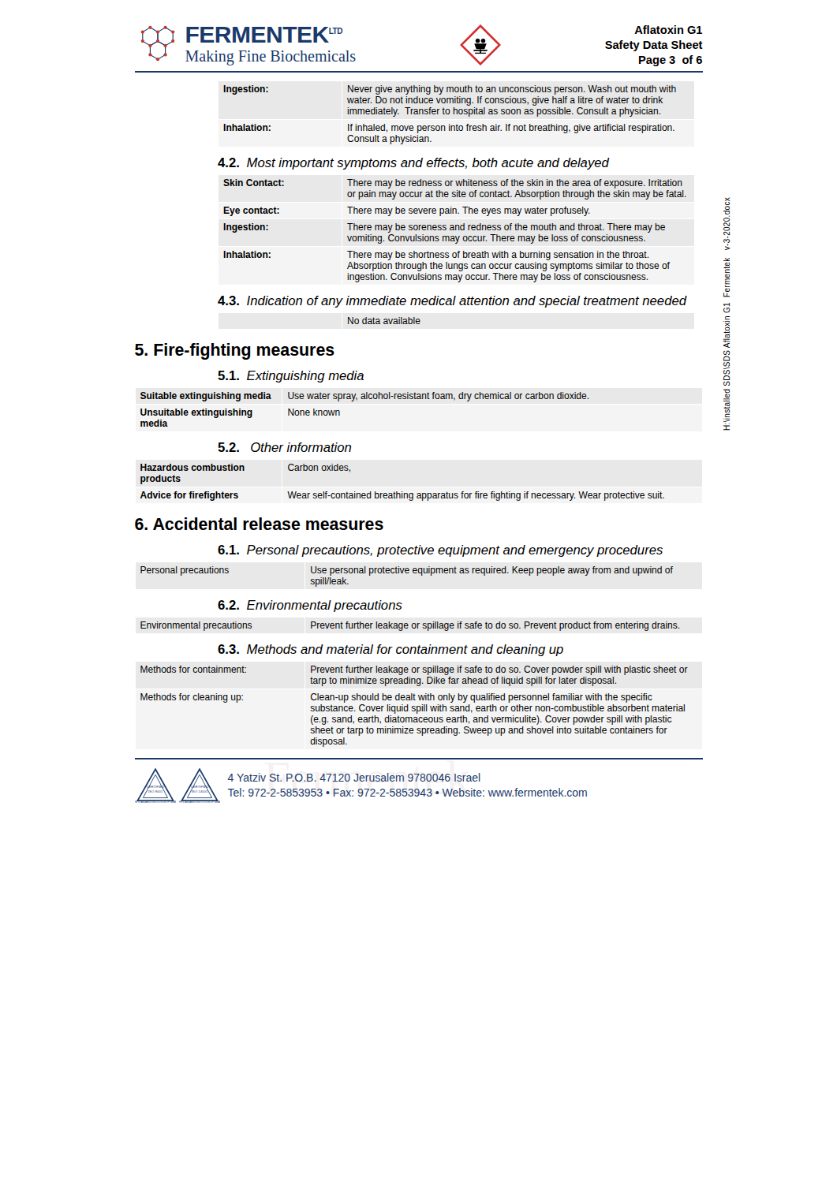FERMENTEKLTD
Making Fine Biochemicals
Aflatoxin G1
Safety Data Sheet
Page 3 of 6
H:\installed SDS\SDS Aflatoxin G1 Fermentek v-3-2020.docx
| Ingestion: | Never give anything by mouth to an unconscious person. Wash out mouth with water. Do not induce vomiting. If conscious, give half a litre of water to drink immediately. Transfer to hospital as soon as possible. Consult a physician. |
| Inhalation: | If inhaled, move person into fresh air. If not breathing, give artificial respiration. Consult a physician. |
4.2. Most important symptoms and effects, both acute and delayed
| Skin Contact: | There may be redness or whiteness of the skin in the area of exposure. Irritation or pain may occur at the site of contact. Absorption through the skin may be fatal. |
| Eye contact: | There may be severe pain. The eyes may water profusely. |
| Ingestion: | There may be soreness and redness of the mouth and throat. There may be vomiting. Convulsions may occur. There may be loss of consciousness. |
| Inhalation: | There may be shortness of breath with a burning sensation in the throat. Absorption through the lungs can occur causing symptoms similar to those of ingestion. Convulsions may occur. There may be loss of consciousness. |
4.3. Indication of any immediate medical attention and special treatment needed
| | No data available |
5. Fire-fighting measures
5.1. Extinguishing media
| Suitable extinguishing media | Use water spray, alcohol-resistant foam, dry chemical or carbon dioxide. |
| Unsuitable extinguishing media | None known |
5.2. Other information
| Hazardous combustion products | Carbon oxides, |
| Advice for firefighters | Wear self-contained breathing apparatus for fire fighting if necessary. Wear protective suit. |
6. Accidental release measures
6.1. Personal precautions, protective equipment and emergency procedures
| Personal precautions | Use personal protective equipment as required. Keep people away from and upwind of spill/leak. |
6.2. Environmental precautions
| Environmental precautions | Prevent further leakage or spillage if safe to do so. Prevent product from entering drains. |
6.3. Methods and material for containment and cleaning up
| Methods for containment: | Prevent further leakage or spillage if safe to do so. Cover powder spill with plastic sheet or tarp to minimize spreading. Dike far ahead of liquid spill for later disposal. |
| Methods for cleaning up: | Clean-up should be dealt with only by qualified personnel familiar with the specific substance. Cover liquid spill with sand, earth or other non-combustible absorbent material (e.g. sand, earth, diatomaceous earth, and vermiculite). Cover powder spill with plastic sheet or tarp to minimize spreading. Sweep up and shovel into suitable containers for disposal. |
Fermentek
CERTIFIED ISO 9001 THE STANDARDS INSTITUTION OF ISRAEL
CERTIFIED ISO 14001 THE STANDARDS INSTITUTION OF ISRAEL
4 Yatziv St. P.O.B. 47120 Jerusalem 9780046 Israel
Tel: 972-2-5853953 • Fax: 972-2-5853943 • Website: www.fermentek.com